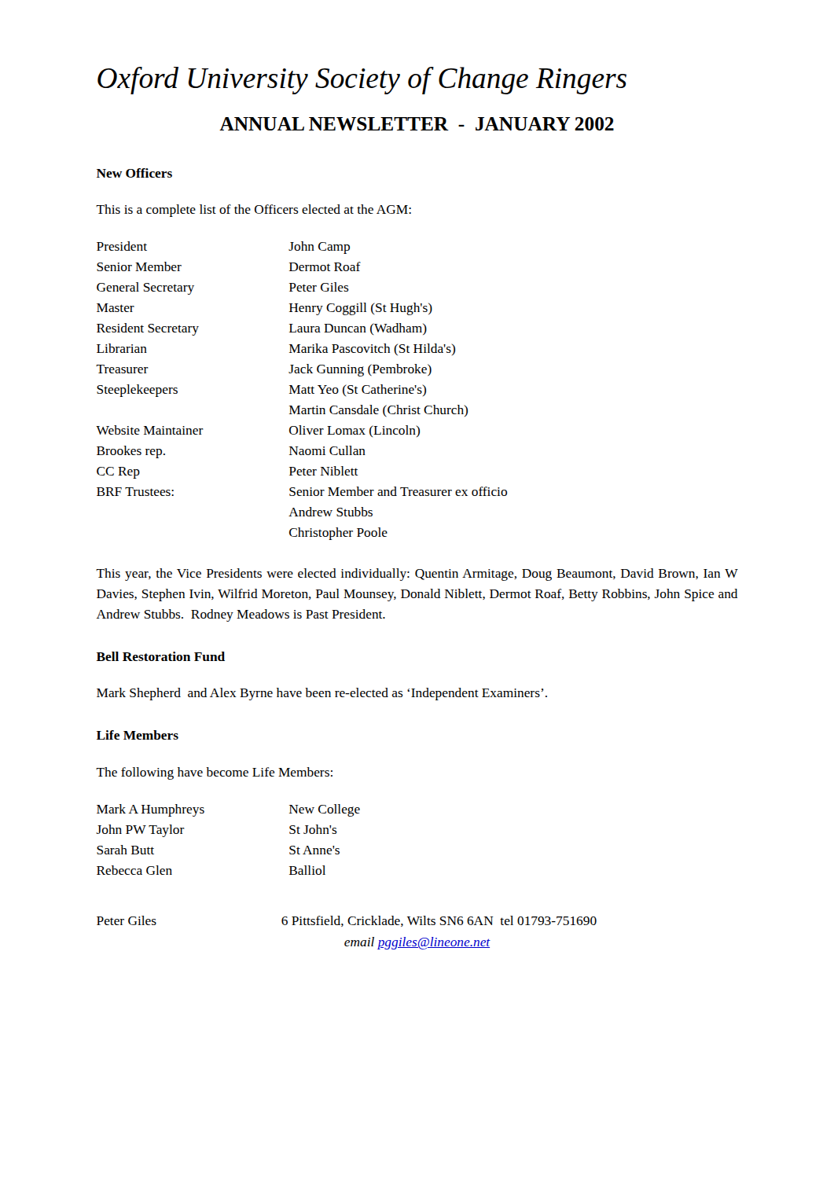Oxford University Society of Change Ringers
ANNUAL NEWSLETTER - JANUARY 2002
New Officers
This is a complete list of the Officers elected at the AGM:
| President | John Camp |
| Senior Member | Dermot Roaf |
| General Secretary | Peter Giles |
| Master | Henry Coggill (St Hugh's) |
| Resident Secretary | Laura Duncan (Wadham) |
| Librarian | Marika Pascovitch (St Hilda's) |
| Treasurer | Jack Gunning (Pembroke) |
| Steeplekeepers | Matt Yeo (St Catherine's) |
| | Martin Cansdale (Christ Church) |
| Website Maintainer | Oliver Lomax (Lincoln) |
| Brookes rep. | Naomi Cullan |
| CC Rep | Peter Niblett |
| BRF Trustees: | Senior Member and Treasurer ex officio |
| | Andrew Stubbs |
| | Christopher Poole |
This year, the Vice Presidents were elected individually: Quentin Armitage, Doug Beaumont, David Brown, Ian W Davies, Stephen Ivin, Wilfrid Moreton, Paul Mounsey, Donald Niblett, Dermot Roaf, Betty Robbins, John Spice and Andrew Stubbs. Rodney Meadows is Past President.
Bell Restoration Fund
Mark Shepherd and Alex Byrne have been re-elected as ‘Independent Examiners’.
Life Members
The following have become Life Members:
| Mark A Humphreys | New College |
| John PW Taylor | St John's |
| Sarah Butt | St Anne's |
| Rebecca Glen | Balliol |
Peter Giles6 Pittsfield, Cricklade, Wilts SN6 6AN tel 01793-751690
email pggiles@lineone.net